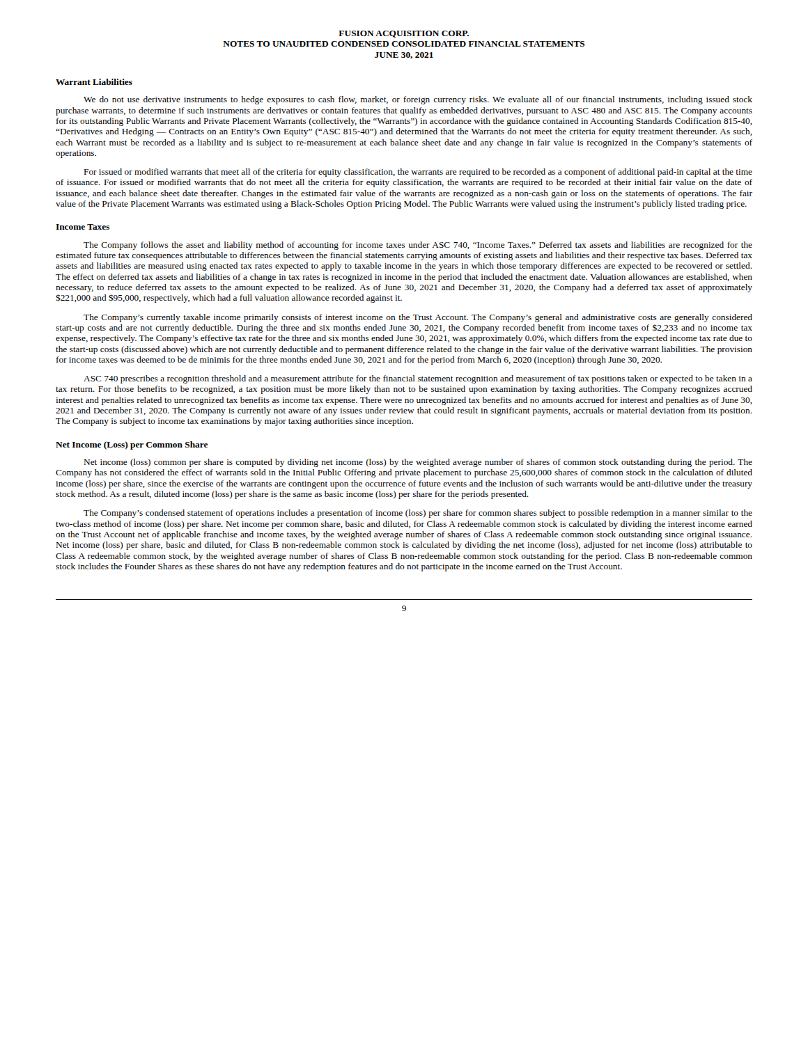FUSION ACQUISITION CORP.
NOTES TO UNAUDITED CONDENSED CONSOLIDATED FINANCIAL STATEMENTS
JUNE 30, 2021
Warrant Liabilities
We do not use derivative instruments to hedge exposures to cash flow, market, or foreign currency risks. We evaluate all of our financial instruments, including issued stock purchase warrants, to determine if such instruments are derivatives or contain features that qualify as embedded derivatives, pursuant to ASC 480 and ASC 815. The Company accounts for its outstanding Public Warrants and Private Placement Warrants (collectively, the “Warrants”) in accordance with the guidance contained in Accounting Standards Codification 815-40, “Derivatives and Hedging — Contracts on an Entity’s Own Equity” (“ASC 815-40”) and determined that the Warrants do not meet the criteria for equity treatment thereunder. As such, each Warrant must be recorded as a liability and is subject to re-measurement at each balance sheet date and any change in fair value is recognized in the Company’s statements of operations.
For issued or modified warrants that meet all of the criteria for equity classification, the warrants are required to be recorded as a component of additional paid-in capital at the time of issuance. For issued or modified warrants that do not meet all the criteria for equity classification, the warrants are required to be recorded at their initial fair value on the date of issuance, and each balance sheet date thereafter. Changes in the estimated fair value of the warrants are recognized as a non-cash gain or loss on the statements of operations. The fair value of the Private Placement Warrants was estimated using a Black-Scholes Option Pricing Model. The Public Warrants were valued using the instrument’s publicly listed trading price.
Income Taxes
The Company follows the asset and liability method of accounting for income taxes under ASC 740, “Income Taxes.” Deferred tax assets and liabilities are recognized for the estimated future tax consequences attributable to differences between the financial statements carrying amounts of existing assets and liabilities and their respective tax bases. Deferred tax assets and liabilities are measured using enacted tax rates expected to apply to taxable income in the years in which those temporary differences are expected to be recovered or settled. The effect on deferred tax assets and liabilities of a change in tax rates is recognized in income in the period that included the enactment date. Valuation allowances are established, when necessary, to reduce deferred tax assets to the amount expected to be realized. As of June 30, 2021 and December 31, 2020, the Company had a deferred tax asset of approximately $221,000 and $95,000, respectively, which had a full valuation allowance recorded against it.
The Company’s currently taxable income primarily consists of interest income on the Trust Account. The Company’s general and administrative costs are generally considered start-up costs and are not currently deductible. During the three and six months ended June 30, 2021, the Company recorded benefit from income taxes of $2,233 and no income tax expense, respectively. The Company’s effective tax rate for the three and six months ended June 30, 2021, was approximately 0.0%, which differs from the expected income tax rate due to the start-up costs (discussed above) which are not currently deductible and to permanent difference related to the change in the fair value of the derivative warrant liabilities. The provision for income taxes was deemed to be de minimis for the three months ended June 30, 2021 and for the period from March 6, 2020 (inception) through June 30, 2020.
ASC 740 prescribes a recognition threshold and a measurement attribute for the financial statement recognition and measurement of tax positions taken or expected to be taken in a tax return. For those benefits to be recognized, a tax position must be more likely than not to be sustained upon examination by taxing authorities. The Company recognizes accrued interest and penalties related to unrecognized tax benefits as income tax expense. There were no unrecognized tax benefits and no amounts accrued for interest and penalties as of June 30, 2021 and December 31, 2020. The Company is currently not aware of any issues under review that could result in significant payments, accruals or material deviation from its position. The Company is subject to income tax examinations by major taxing authorities since inception.
Net Income (Loss) per Common Share
Net income (loss) common per share is computed by dividing net income (loss) by the weighted average number of shares of common stock outstanding during the period. The Company has not considered the effect of warrants sold in the Initial Public Offering and private placement to purchase 25,600,000 shares of common stock in the calculation of diluted income (loss) per share, since the exercise of the warrants are contingent upon the occurrence of future events and the inclusion of such warrants would be anti-dilutive under the treasury stock method. As a result, diluted income (loss) per share is the same as basic income (loss) per share for the periods presented.
The Company’s condensed statement of operations includes a presentation of income (loss) per share for common shares subject to possible redemption in a manner similar to the two-class method of income (loss) per share. Net income per common share, basic and diluted, for Class A redeemable common stock is calculated by dividing the interest income earned on the Trust Account net of applicable franchise and income taxes, by the weighted average number of shares of Class A redeemable common stock outstanding since original issuance. Net income (loss) per share, basic and diluted, for Class B non-redeemable common stock is calculated by dividing the net income (loss), adjusted for net income (loss) attributable to Class A redeemable common stock, by the weighted average number of shares of Class B non-redeemable common stock outstanding for the period. Class B non-redeemable common stock includes the Founder Shares as these shares do not have any redemption features and do not participate in the income earned on the Trust Account.
9